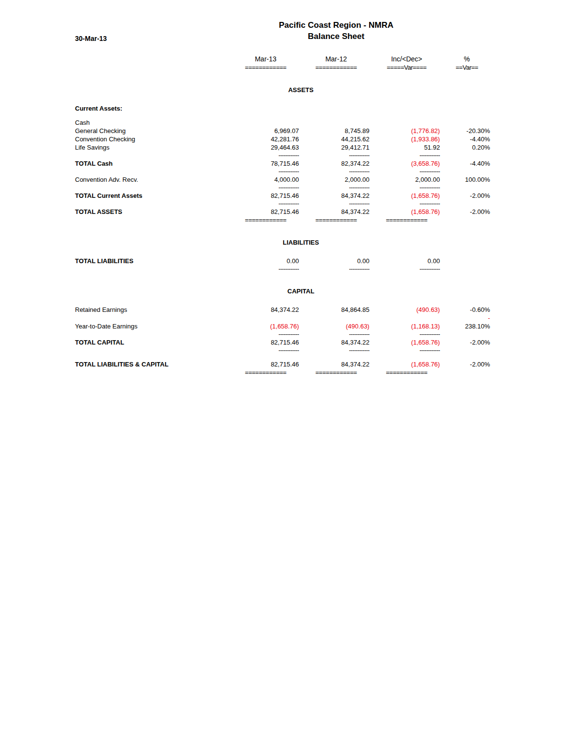| 30-Mar-13 | Pacific Coast Region - NMRA Balance Sheet |
| | Mar-13 | Mar-12 | Inc/<Dec> | % |
| | ============ | ============ | =====Var==== | ==Var== |
| | ASSETS | | |
| Current Assets: | | | | |
| Cash | | | | |
| General Checking | 6,969.07 | 8,745.89 | (1,776.82) | -20.30% |
| Convention Checking | 42,281.76 | 44,215.62 | (1,933.86) | -4.40% |
| Life Savings | 29,464.63 | 29,412.71 | 51.92 | 0.20% |
| | ------------ | ------------ | ------------ | |
| TOTAL Cash | 78,715.46 | 82,374.22 | (3,658.76) | -4.40% |
| | ------------ | ------------ | ------------ | |
| Convention Adv. Recv. | 4,000.00 | 2,000.00 | 2,000.00 | 100.00% |
| | ------------ | ------------ | ------------ | |
| TOTAL Current Assets | 82,715.46 | 84,374.22 | (1,658.76) | -2.00% |
| | ------------ | ------------ | ------------ | |
| TOTAL ASSETS | 82,715.46 | 84,374.22 | (1,658.76) | -2.00% |
| | ============ | ============ | ============ | |
| | LIABILITIES | | |
| TOTAL LIABILITIES | 0.00 | 0.00 | 0.00 | |
| | ------------ | ------------ | ------------ | |
| | CAPITAL | | |
| Retained Earnings | 84,374.22 | 84,864.85 | (490.63) | -0.60% |
| | | | | - |
| Year-to-Date Earnings | (1,658.76) | (490.63) | (1,168.13) | 238.10% |
| | ------------ | ------------ | ------------ | |
| TOTAL CAPITAL | 82,715.46 | 84,374.22 | (1,658.76) | -2.00% |
| | ------------ | ------------ | ------------ | |
| TOTAL LIABILITIES & CAPITAL | 82,715.46 | 84,374.22 | (1,658.76) | -2.00% |
| | ============ | ============ | ============ | |